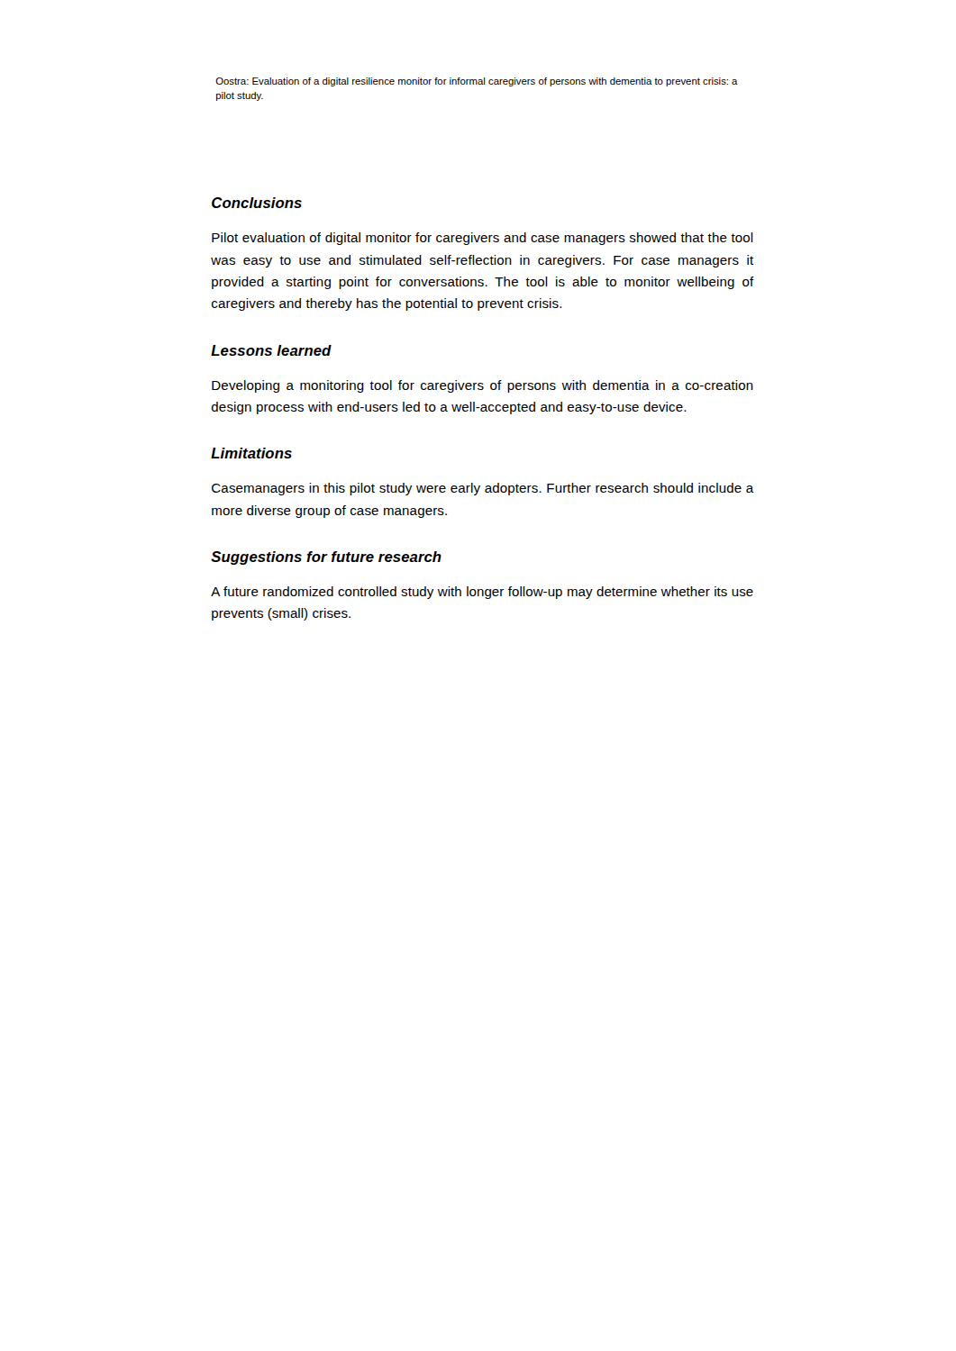Oostra: Evaluation of a digital resilience monitor for informal caregivers of persons with dementia to prevent crisis: a pilot study.
Conclusions
Pilot evaluation of digital monitor for caregivers and case managers showed that the tool was easy to use and stimulated self-reflection in caregivers. For case managers it provided a starting point for conversations. The tool is able to monitor wellbeing of caregivers and thereby has the potential to prevent crisis.
Lessons learned
Developing a monitoring tool for caregivers of persons with dementia in a co-creation design process with end-users led to a well-accepted and easy-to-use device.
Limitations
Casemanagers in this pilot study were early adopters. Further research should include a more diverse group of case managers.
Suggestions for future research
A future randomized controlled study with longer follow-up may determine whether its use prevents (small) crises.